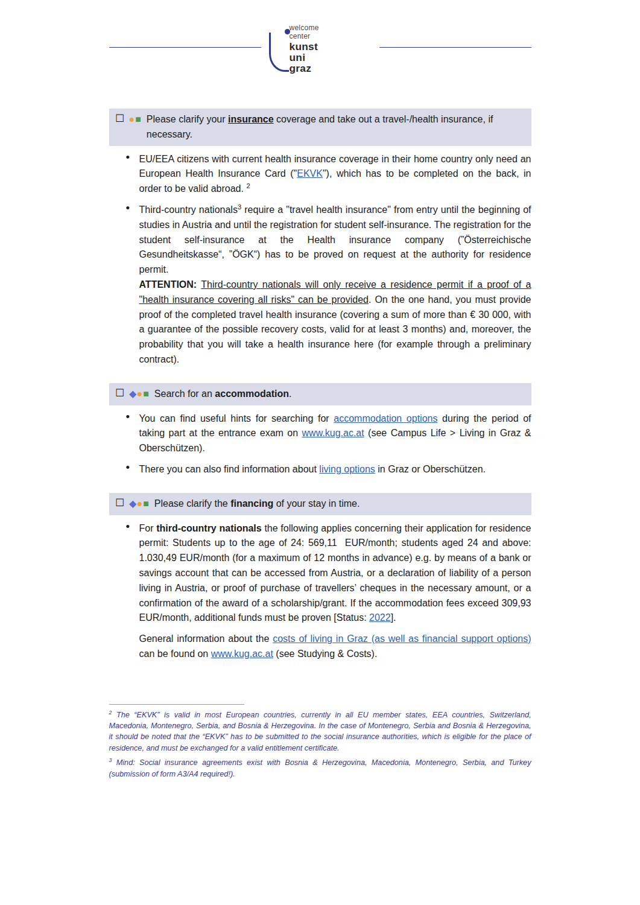welcome
center kunst
uni
graz
☐ ●■ Please clarify your insurance coverage and take out a travel-/health insurance, if necessary.
EU/EEA citizens with current health insurance coverage in their home country only need an European Health Insurance Card ("EKVK"), which has to be completed on the back, in order to be valid abroad. 2
Third-country nationals3 require a "travel health insurance" from entry until the beginning of studies in Austria and until the registration for student self-insurance. The registration for the student self-insurance at the Health insurance company (”Österreichische Gesundheitskasse“, ”ÖGK“) has to be proved on request at the authority for residence permit.
ATTENTION: Third-country nationals will only receive a residence permit if a proof of a "health insurance covering all risks" can be provided. On the one hand, you must provide proof of the completed travel health insurance (covering a sum of more than € 30 000, with a guarantee of the possible recovery costs, valid for at least 3 months) and, moreover, the probability that you will take a health insurance here (for example through a preliminary contract).
☐ ◆●■ Search for an accommodation.
You can find useful hints for searching for accommodation options during the period of taking part at the entrance exam on www.kug.ac.at (see Campus Life > Living in Graz & Oberschützen).
There you can also find information about living options in Graz or Oberschützen.
☐ ◆●■ Please clarify the financing of your stay in time.
For third-country nationals the following applies concerning their application for residence permit: Students up to the age of 24: 569,11 EUR/month; students aged 24 and above: 1.030,49 EUR/month (for a maximum of 12 months in advance) e.g. by means of a bank or savings account that can be accessed from Austria, or a declaration of liability of a person living in Austria, or proof of purchase of travellers’ cheques in the necessary amount, or a confirmation of the award of a scholarship/grant. If the accommodation fees exceed 309,93 EUR/month, additional funds must be proven [Status: 2022].
General information about the costs of living in Graz (as well as financial support options) can be found on www.kug.ac.at (see Studying & Costs).
2 The “EKVK” is valid in most European countries, currently in all EU member states, EEA countries, Switzerland, Macedonia, Montenegro, Serbia, and Bosnia & Herzegovina. In the case of Montenegro, Serbia and Bosnia & Herzegovina, it should be noted that the “EKVK” has to be submitted to the social insurance authorities, which is eligible for the place of residence, and must be exchanged for a valid entitlement certificate.
3 Mind: Social insurance agreements exist with Bosnia & Herzegovina, Macedonia, Montenegro, Serbia, and Turkey (submission of form A3/A4 required!).